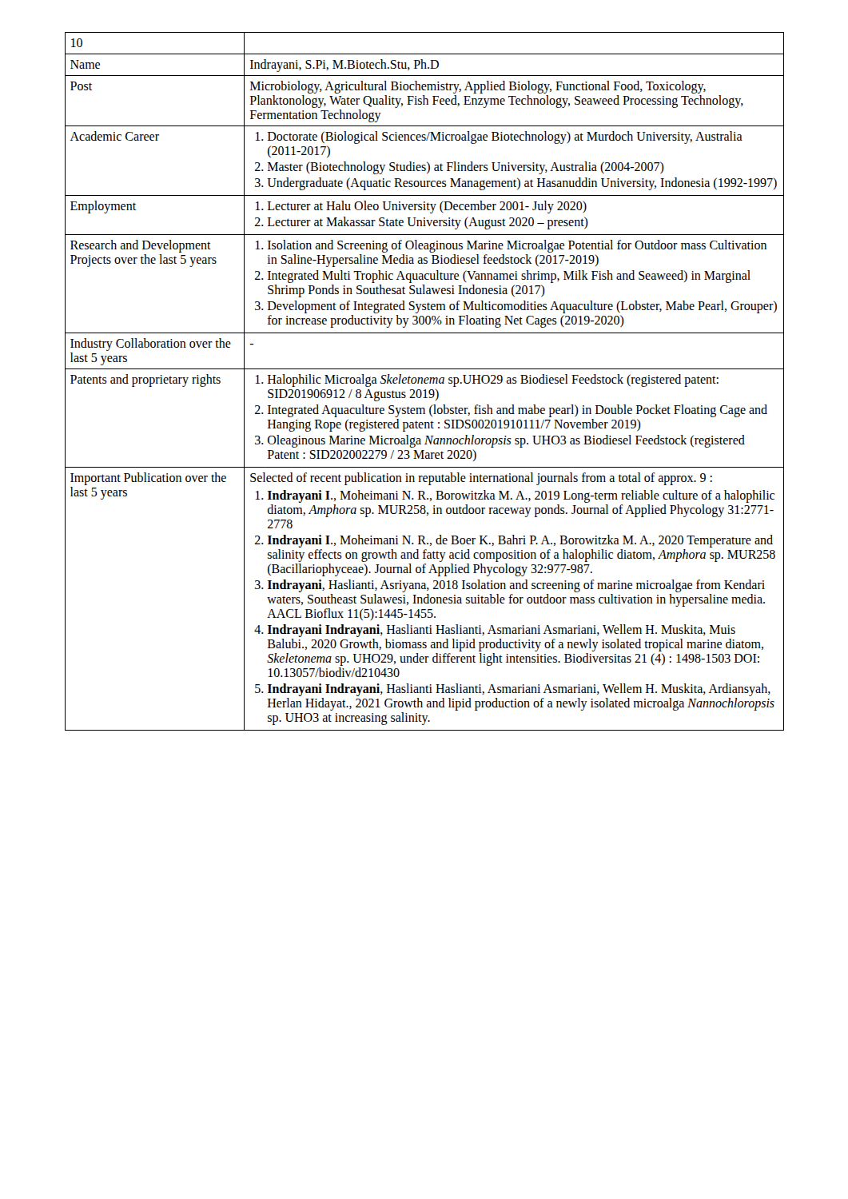| 10 | |
| Name | Indrayani, S.Pi, M.Biotech.Stu, Ph.D |
| Post | Microbiology, Agricultural Biochemistry, Applied Biology, Functional Food, Toxicology, Planktonology, Water Quality, Fish Feed, Enzyme Technology, Seaweed Processing Technology, Fermentation Technology |
| Academic Career | Doctorate (Biological Sciences/Microalgae Biotechnology) at Murdoch University, Australia (2011-2017) Master (Biotechnology Studies) at Flinders University, Australia (2004-2007) Undergraduate (Aquatic Resources Management) at Hasanuddin University, Indonesia (1992-1997) |
| Employment | Lecturer at Halu Oleo University (December 2001- July 2020) Lecturer at Makassar State University (August 2020 – present) |
| Research and Development Projects over the last 5 years | Isolation and Screening of Oleaginous Marine Microalgae Potential for Outdoor mass Cultivation in Saline-Hypersaline Media as Biodiesel feedstock (2017-2019) Integrated Multi Trophic Aquaculture (Vannamei shrimp, Milk Fish and Seaweed) in Marginal Shrimp Ponds in Southesat Sulawesi Indonesia (2017) Development of Integrated System of Multicomodities Aquaculture (Lobster, Mabe Pearl, Grouper) for increase productivity by 300% in Floating Net Cages (2019-2020) |
| Industry Collaboration over the last 5 years | - |
| Patents and proprietary rights | Halophilic Microalga Skeletonema sp.UHO29 as Biodiesel Feedstock (registered patent: SID201906912 / 8 Agustus 2019) Integrated Aquaculture System (lobster, fish and mabe pearl) in Double Pocket Floating Cage and Hanging Rope (registered patent : SIDS00201910111/7 November 2019) Oleaginous Marine Microalga Nannochloropsis sp. UHO3 as Biodiesel Feedstock (registered Patent : SID202002279 / 23 Maret 2020) |
| Important Publication over the last 5 years | Selected of recent publication in reputable international journals from a total of approx. 9 : Indrayani I ., Moheimani N. R., Borowitzka M. A., 2019 Long-term reliable culture of a halophilic diatom, Amphora sp. MUR258, in outdoor raceway ponds. Journal of Applied Phycology 31:2771-2778 Indrayani I ., Moheimani N. R., de Boer K., Bahri P. A., Borowitzka M. A., 2020 Temperature and salinity effects on growth and fatty acid composition of a halophilic diatom, Amphora sp. MUR258 (Bacillariophyceae). Journal of Applied Phycology 32:977-987. Indrayani , Haslianti, Asriyana, 2018 Isolation and screening of marine microalgae from Kendari waters, Southeast Sulawesi, Indonesia suitable for outdoor mass cultivation in hypersaline media. AACL Bioflux 11(5):1445-1455. Indrayani Indrayani , Haslianti Haslianti, Asmariani Asmariani, Wellem H. Muskita, Muis Balubi., 2020 Growth, biomass and lipid productivity of a newly isolated tropical marine diatom, Skeletonema sp. UHO29, under different light intensities. Biodiversitas 21 (4) : 1498-1503 DOI: 10.13057/biodiv/d210430 Indrayani Indrayani , Haslianti Haslianti, Asmariani Asmariani, Wellem H. Muskita, Ardiansyah, Herlan Hidayat., 2021 Growth and lipid production of a newly isolated microalga Nannochloropsis sp. UHO3 at increasing salinity. |